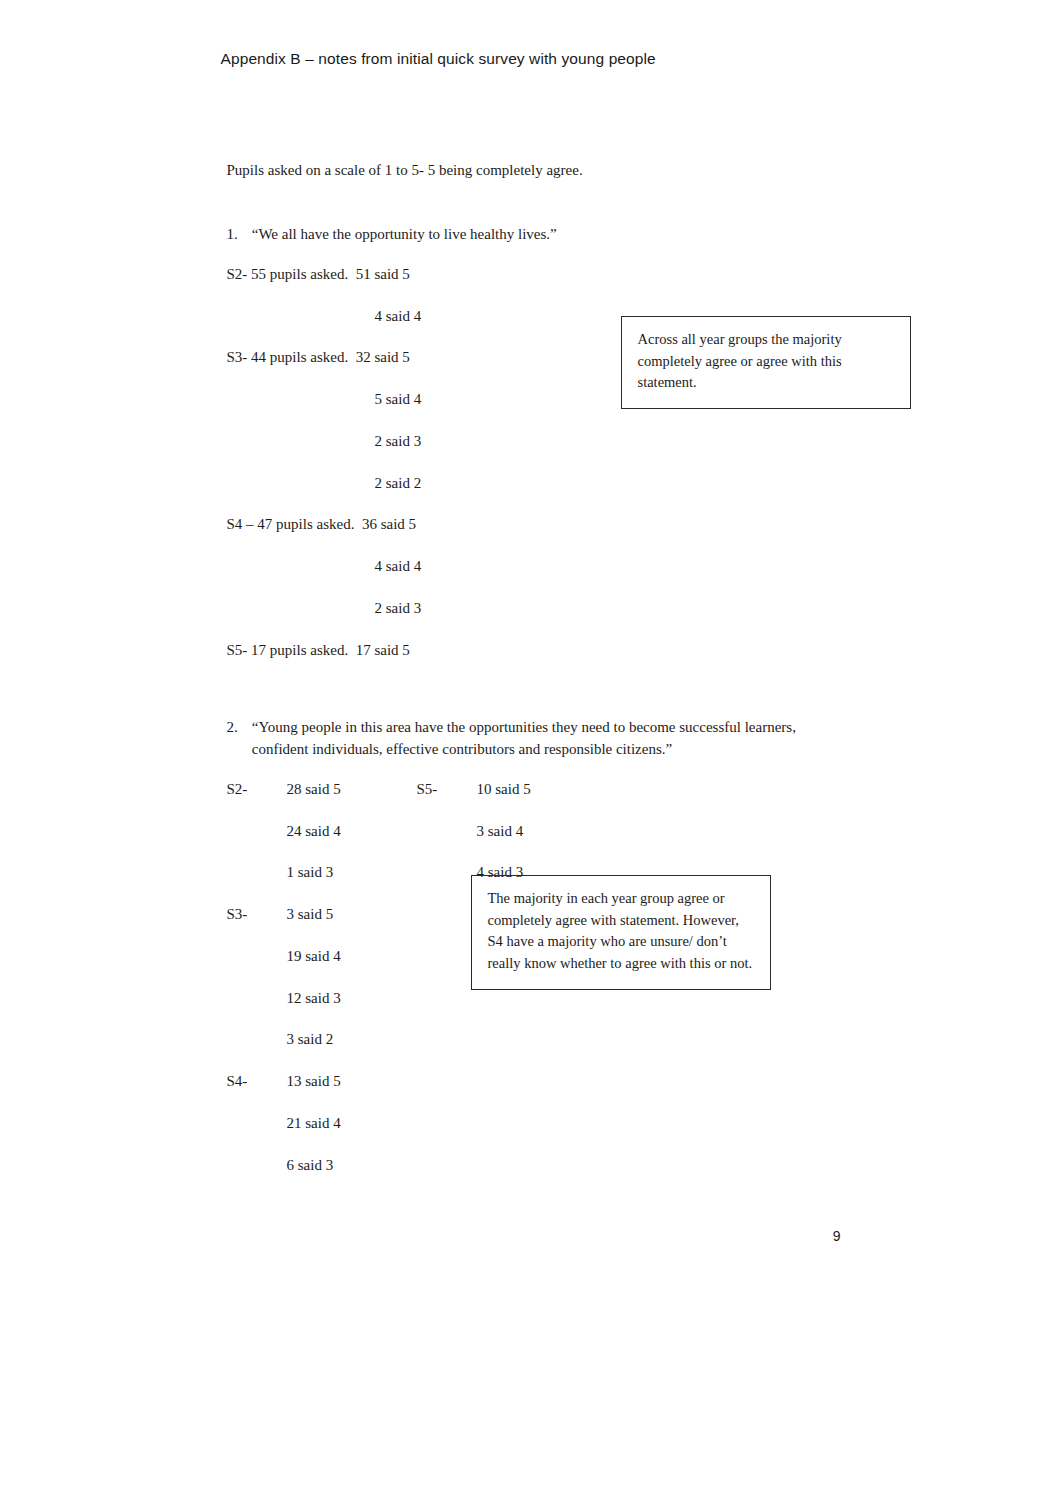Appendix B – notes from initial quick survey with young people
Pupils asked on a scale of 1 to 5- 5 being completely agree.
1. “We all have the opportunity to live healthy lives.”
S2- 55 pupils asked. 51 said 5
4 said 4
S3- 44 pupils asked. 32 said 5
5 said 4
2 said 3
2 said 2
S4 – 47 pupils asked. 36 said 5
4 said 4
2 said 3
S5- 17 pupils asked. 17 said 5
Across all year groups the majority completely agree or agree with this statement.
2. “Young people in this area have the opportunities they need to become successful learners, confident individuals, effective contributors and responsible citizens.”
S2-
28 said 5
S5-
10 said 5
24 said 4
3 said 4
1 said 3
4 said 3
S3-
3 said 5
19 said 4
12 said 3
3 said 2
S4-
13 said 5
21 said 4
6 said 3
The majority in each year group agree or completely agree with statement. However, S4 have a majority who are unsure/ don’t really know whether to agree with this or not.
9